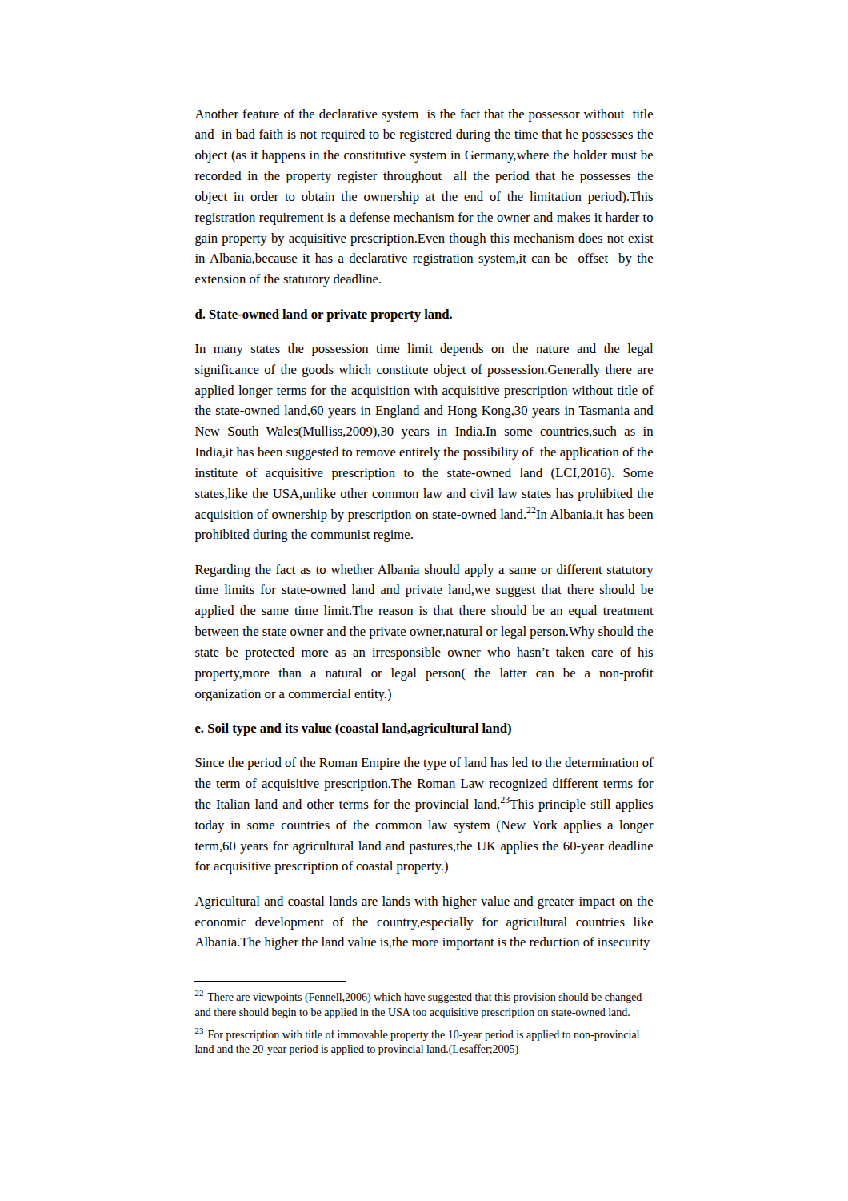Another feature of the declarative system is the fact that the possessor without title and in bad faith is not required to be registered during the time that he possesses the object (as it happens in the constitutive system in Germany,where the holder must be recorded in the property register throughout all the period that he possesses the object in order to obtain the ownership at the end of the limitation period).This registration requirement is a defense mechanism for the owner and makes it harder to gain property by acquisitive prescription.Even though this mechanism does not exist in Albania,because it has a declarative registration system,it can be offset by the extension of the statutory deadline.
d. State-owned land or private property land.
In many states the possession time limit depends on the nature and the legal significance of the goods which constitute object of possession.Generally there are applied longer terms for the acquisition with acquisitive prescription without title of the state-owned land,60 years in England and Hong Kong,30 years in Tasmania and New South Wales(Mulliss,2009),30 years in India.In some countries,such as in India,it has been suggested to remove entirely the possibility of the application of the institute of acquisitive prescription to the state-owned land (LCI,2016). Some states,like the USA,unlike other common law and civil law states has prohibited the acquisition of ownership by prescription on state-owned land.22In Albania,it has been prohibited during the communist regime.
Regarding the fact as to whether Albania should apply a same or different statutory time limits for state-owned land and private land,we suggest that there should be applied the same time limit.The reason is that there should be an equal treatment between the state owner and the private owner,natural or legal person.Why should the state be protected more as an irresponsible owner who hasn’t taken care of his property,more than a natural or legal person( the latter can be a non-profit organization or a commercial entity.)
e. Soil type and its value (coastal land,agricultural land)
Since the period of the Roman Empire the type of land has led to the determination of the term of acquisitive prescription.The Roman Law recognized different terms for the Italian land and other terms for the provincial land.23This principle still applies today in some countries of the common law system (New York applies a longer term,60 years for agricultural land and pastures,the UK applies the 60-year deadline for acquisitive prescription of coastal property.)
Agricultural and coastal lands are lands with higher value and greater impact on the economic development of the country,especially for agricultural countries like Albania.The higher the land value is,the more important is the reduction of insecurity
22 There are viewpoints (Fennell,2006) which have suggested that this provision should be changed and there should begin to be applied in the USA too acquisitive prescription on state-owned land.
23 For prescription with title of immovable property the 10-year period is applied to non-provincial land and the 20-year period is applied to provincial land.(Lesaffer;2005)